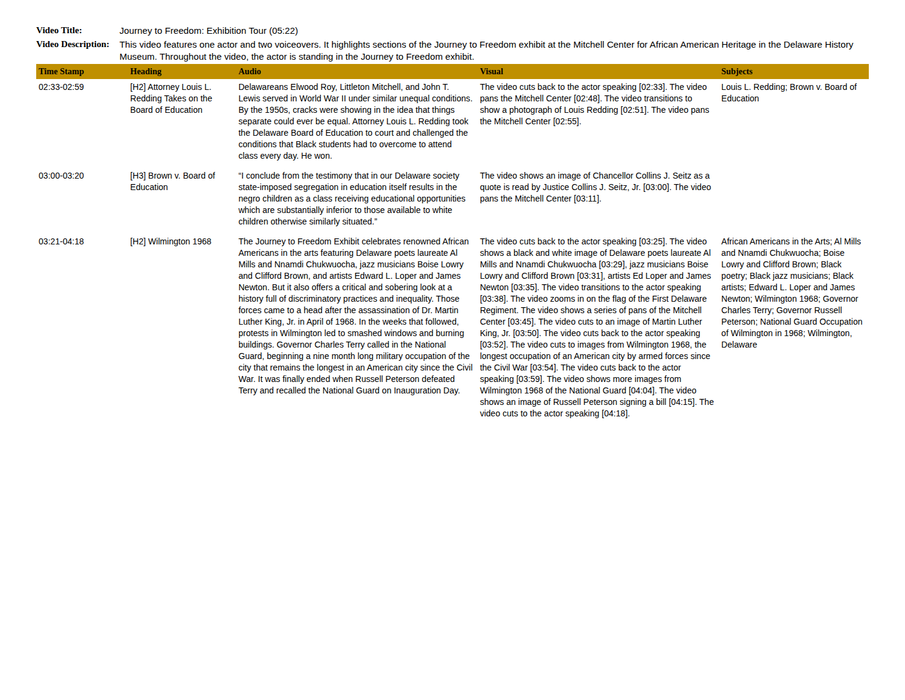| Video Title: | Journey to Freedom: Exhibition Tour (05:22) |
| Video Description: | This video features one actor and two voiceovers. It highlights sections of the Journey to Freedom exhibit at the Mitchell Center for African American Heritage in the Delaware History Museum. Throughout the video, the actor is standing in the Journey to Freedom exhibit. |
| Time Stamp | Heading | Audio | Visual | Subjects |
| --- | --- | --- | --- | --- |
| 02:33-02:59 | [H2] Attorney Louis L. Redding Takes on the Board of Education | Delawareans Elwood Roy, Littleton Mitchell, and John T. Lewis served in World War II under similar unequal conditions. By the 1950s, cracks were showing in the idea that things separate could ever be equal. Attorney Louis L. Redding took the Delaware Board of Education to court and challenged the conditions that Black students had to overcome to attend class every day. He won. | The video cuts back to the actor speaking [02:33]. The video pans the Mitchell Center [02:48]. The video transitions to show a photograph of Louis Redding [02:51]. The video pans the Mitchell Center [02:55]. | Louis L. Redding; Brown v. Board of Education |
| 03:00-03:20 | [H3] Brown v. Board of Education | “I conclude from the testimony that in our Delaware society state-imposed segregation in education itself results in the negro children as a class receiving educational opportunities which are substantially inferior to those available to white children otherwise similarly situated.” | The video shows an image of Chancellor Collins J. Seitz as a quote is read by Justice Collins J. Seitz, Jr. [03:00]. The video pans the Mitchell Center [03:11]. | |
| 03:21-04:18 | [H2] Wilmington 1968 | The Journey to Freedom Exhibit celebrates renowned African Americans in the arts featuring Delaware poets laureate Al Mills and Nnamdi Chukwuocha, jazz musicians Boise Lowry and Clifford Brown, and artists Edward L. Loper and James Newton. But it also offers a critical and sobering look at a history full of discriminatory practices and inequality. Those forces came to a head after the assassination of Dr. Martin Luther King, Jr. in April of 1968. In the weeks that followed, protests in Wilmington led to smashed windows and burning buildings. Governor Charles Terry called in the National Guard, beginning a nine month long military occupation of the city that remains the longest in an American city since the Civil War. It was finally ended when Russell Peterson defeated Terry and recalled the National Guard on Inauguration Day. | The video cuts back to the actor speaking [03:25]. The video shows a black and white image of Delaware poets laureate Al Mills and Nnamdi Chukwuocha [03:29], jazz musicians Boise Lowry and Clifford Brown [03:31], artists Ed Loper and James Newton [03:35]. The video transitions to the actor speaking [03:38]. The video zooms in on the flag of the First Delaware Regiment. The video shows a series of pans of the Mitchell Center [03:45]. The video cuts to an image of Martin Luther King, Jr. [03:50]. The video cuts back to the actor speaking [03:52]. The video cuts to images from Wilmington 1968, the longest occupation of an American city by armed forces since the Civil War [03:54]. The video cuts back to the actor speaking [03:59]. The video shows more images from Wilmington 1968 of the National Guard [04:04]. The video shows an image of Russell Peterson signing a bill [04:15]. The video cuts to the actor speaking [04:18]. | African Americans in the Arts; Al Mills and Nnamdi Chukwuocha; Boise Lowry and Clifford Brown; Black poetry; Black jazz musicians; Black artists; Edward L. Loper and James Newton; Wilmington 1968; Governor Charles Terry; Governor Russell Peterson; National Guard Occupation of Wilmington in 1968; Wilmington, Delaware |